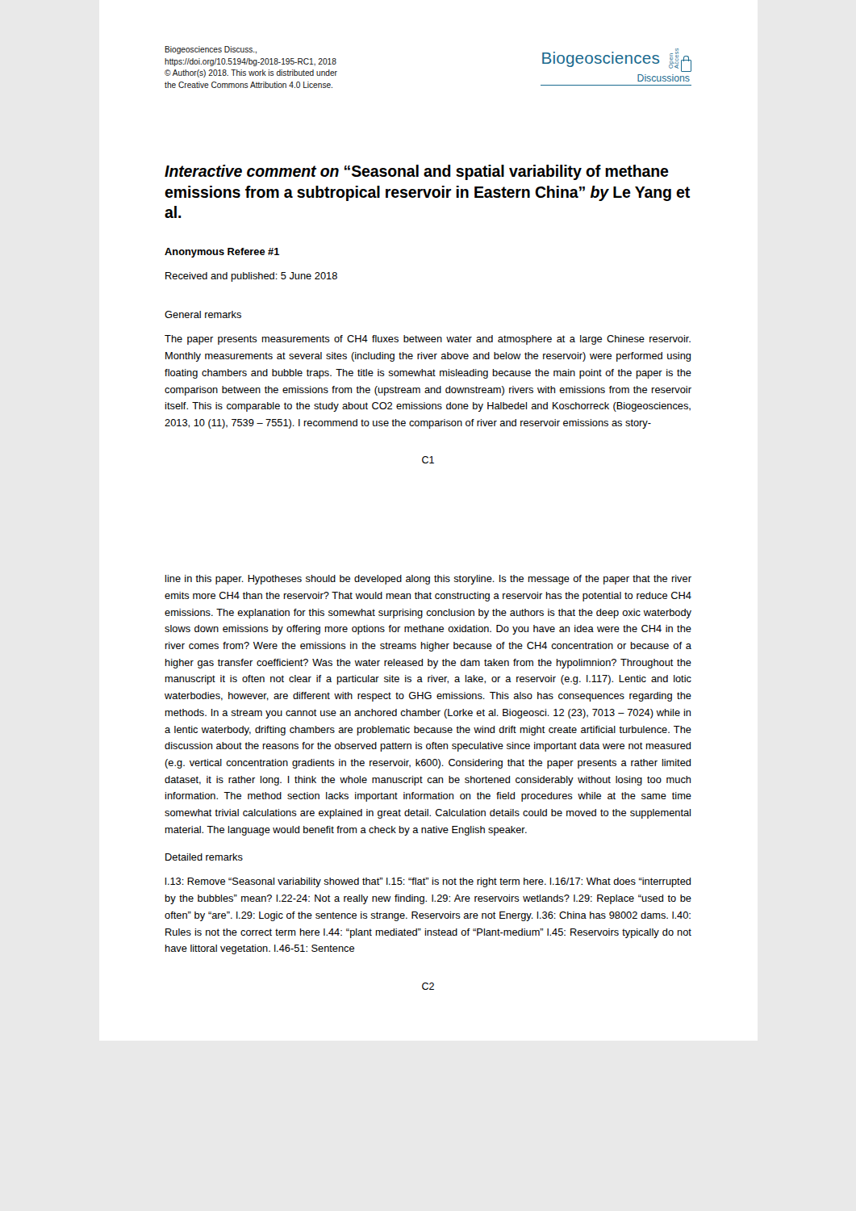Biogeosciences Discuss.,
https://doi.org/10.5194/bg-2018-195-RC1, 2018
© Author(s) 2018. This work is distributed under
the Creative Commons Attribution 4.0 License.
Biogeosciences Open Access Discussions
Interactive comment on “Seasonal and spatial variability of methane emissions from a subtropical reservoir in Eastern China” by Le Yang et al.
Anonymous Referee #1
Received and published: 5 June 2018
General remarks
The paper presents measurements of CH4 fluxes between water and atmosphere at a large Chinese reservoir. Monthly measurements at several sites (including the river above and below the reservoir) were performed using floating chambers and bubble traps. The title is somewhat misleading because the main point of the paper is the comparison between the emissions from the (upstream and downstream) rivers with emissions from the reservoir itself. This is comparable to the study about CO2 emissions done by Halbedel and Koschorreck (Biogeosciences, 2013, 10 (11), 7539 – 7551). I recommend to use the comparison of river and reservoir emissions as story-
C1
line in this paper. Hypotheses should be developed along this storyline. Is the message of the paper that the river emits more CH4 than the reservoir? That would mean that constructing a reservoir has the potential to reduce CH4 emissions. The explanation for this somewhat surprising conclusion by the authors is that the deep oxic waterbody slows down emissions by offering more options for methane oxidation. Do you have an idea were the CH4 in the river comes from? Were the emissions in the streams higher because of the CH4 concentration or because of a higher gas transfer coefficient? Was the water released by the dam taken from the hypolimnion? Throughout the manuscript it is often not clear if a particular site is a river, a lake, or a reservoir (e.g. l.117). Lentic and lotic waterbodies, however, are different with respect to GHG emissions. This also has consequences regarding the methods. In a stream you cannot use an anchored chamber (Lorke et al. Biogeosci. 12 (23), 7013 – 7024) while in a lentic waterbody, drifting chambers are problematic because the wind drift might create artificial turbulence. The discussion about the reasons for the observed pattern is often speculative since important data were not measured (e.g. vertical concentration gradients in the reservoir, k600). Considering that the paper presents a rather limited dataset, it is rather long. I think the whole manuscript can be shortened considerably without losing too much information. The method section lacks important information on the field procedures while at the same time somewhat trivial calculations are explained in great detail. Calculation details could be moved to the supplemental material. The language would benefit from a check by a native English speaker.
Detailed remarks
l.13: Remove “Seasonal variability showed that” l.15: “flat” is not the right term here. l.16/17: What does “interrupted by the bubbles” mean? l.22-24: Not a really new finding. l.29: Are reservoirs wetlands? l.29: Replace “used to be often” by “are”. l.29: Logic of the sentence is strange. Reservoirs are not Energy. l.36: China has 98002 dams. l.40: Rules is not the correct term here l.44: “plant mediated” instead of “Plant-medium” l.45: Reservoirs typically do not have littoral vegetation. l.46-51: Sentence
C2